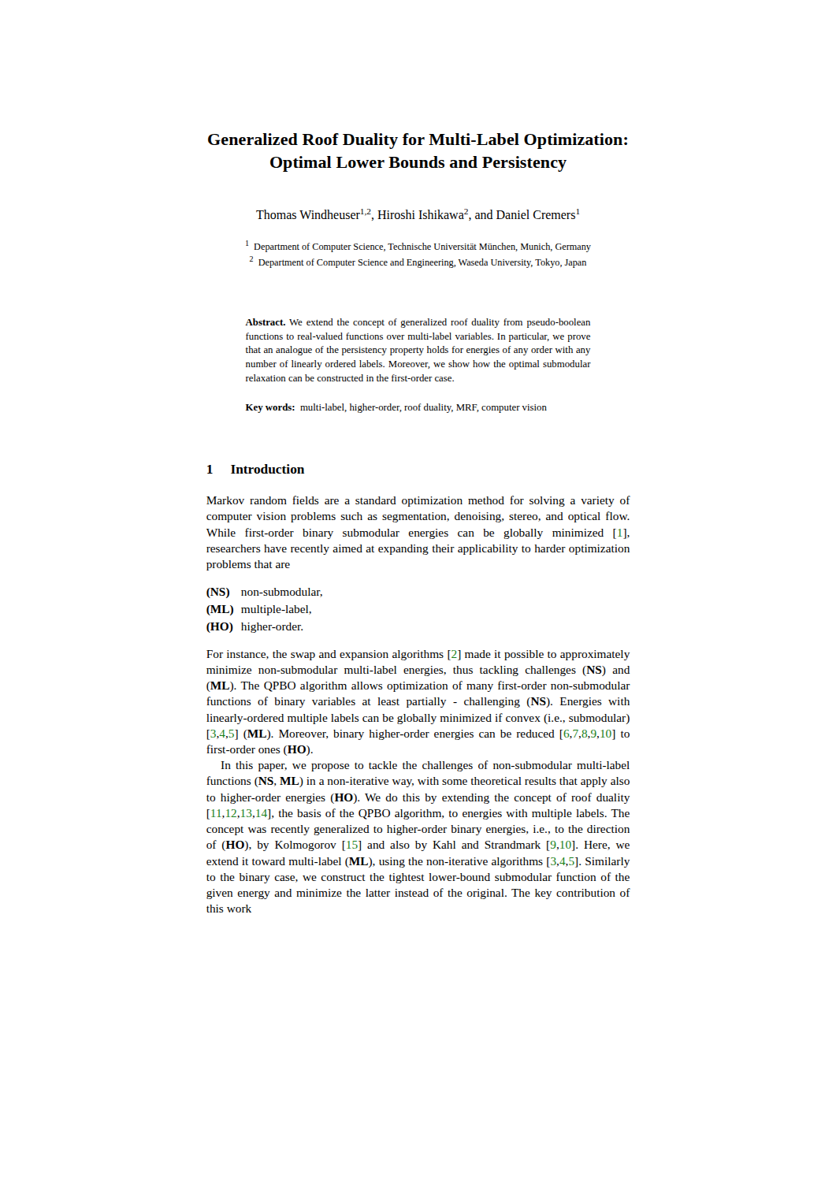Generalized Roof Duality for Multi-Label Optimization:
Optimal Lower Bounds and Persistency
Thomas Windheuser1,2, Hiroshi Ishikawa2, and Daniel Cremers1
1 Department of Computer Science, Technische Universität München, Munich, Germany
2 Department of Computer Science and Engineering, Waseda University, Tokyo, Japan
Abstract. We extend the concept of generalized roof duality from pseudo-boolean functions to real-valued functions over multi-label variables. In particular, we prove that an analogue of the persistency property holds for energies of any order with any number of linearly ordered labels. Moreover, we show how the optimal submodular relaxation can be constructed in the first-order case.
Key words: multi-label, higher-order, roof duality, MRF, computer vision
1 Introduction
Markov random fields are a standard optimization method for solving a variety of computer vision problems such as segmentation, denoising, stereo, and optical flow. While first-order binary submodular energies can be globally minimized [1], researchers have recently aimed at expanding their applicability to harder optimization problems that are
(NS) non-submodular, (ML) multiple-label, (HO) higher-order.
For instance, the swap and expansion algorithms [2] made it possible to approximately minimize non-submodular multi-label energies, thus tackling challenges (NS) and (ML). The QPBO algorithm allows optimization of many first-order non-submodular functions of binary variables at least partially - challenging (NS). Energies with linearly-ordered multiple labels can be globally minimized if convex (i.e., submodular) [3,4,5] (ML). Moreover, binary higher-order energies can be reduced [6,7,8,9,10] to first-order ones (HO).
In this paper, we propose to tackle the challenges of non-submodular multi-label functions (NS, ML) in a non-iterative way, with some theoretical results that apply also to higher-order energies (HO). We do this by extending the concept of roof duality [11,12,13,14], the basis of the QPBO algorithm, to energies with multiple labels. The concept was recently generalized to higher-order binary energies, i.e., to the direction of (HO), by Kolmogorov [15] and also by Kahl and Strandmark [9,10]. Here, we extend it toward multi-label (ML), using the non-iterative algorithms [3,4,5]. Similarly to the binary case, we construct the tightest lower-bound submodular function of the given energy and minimize the latter instead of the original. The key contribution of this work